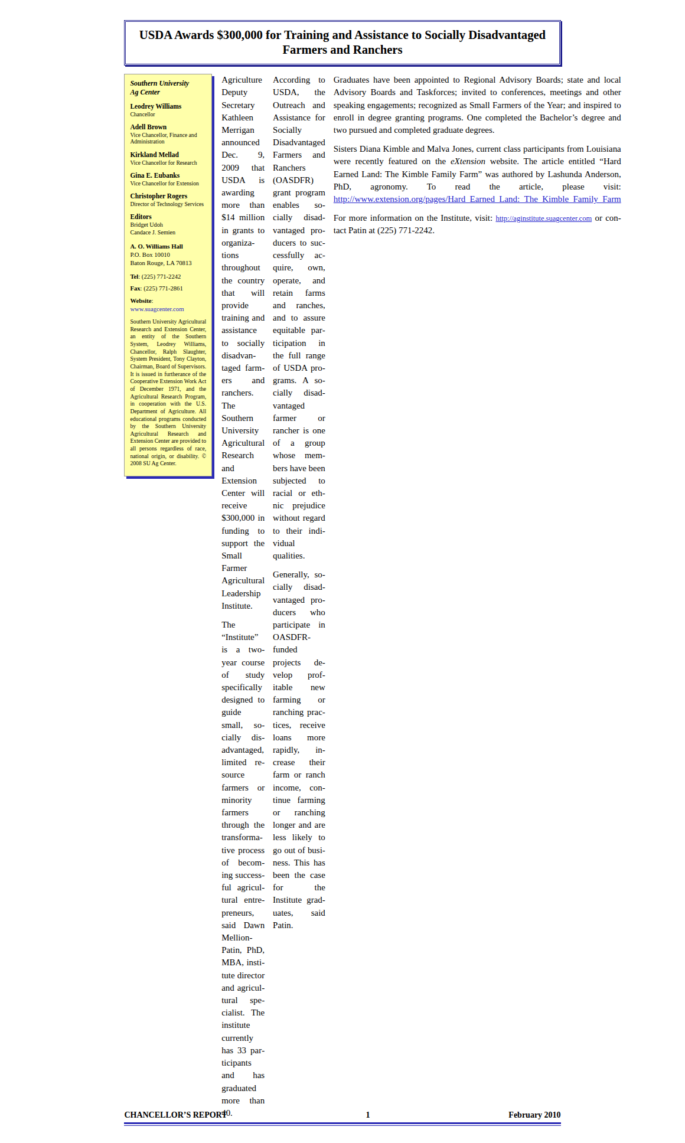USDA Awards $300,000 for Training and Assistance to Socially Disadvantaged Farmers and Ranchers
Southern University
Ag Center
Leodrey Williams Chancellor
Adell Brown Vice Chancellor, Finance and Administration
Kirkland Mellad Vice Chancellor for Research
Gina E. Eubanks Vice Chancellor for Extension
Christopher Rogers Director of Technology Services
Editors Bridget Udoh Candace J. Semien
A. O. Williams Hall
P.O. Box 10010
Baton Rouge, LA 70813
Tel: (225) 771-2242
Fax: (225) 771-2861
Website:
www.suagcenter.com
Southern University Agricultural Research and Extension Center, an entity of the Southern System, Leodrey Williams, Chancellor, Ralph Slaughter, System President, Tony Clayton, Chairman, Board of Supervisors. It is issued in furtherance of the Cooperative Extension Work Act of December 1971, and the Agricultural Research Program, in cooperation with the U.S. Department of Agriculture. All educational programs conducted by the Southern University Agricultural Research and Extension Center are provided to all persons regardless of race, national origin, or disability. © 2008 SU Ag Center.
Agriculture Deputy Secretary Kathleen Merrigan announced Dec. 9, 2009 that USDA is awarding more than $14 million in grants to organizations throughout the country that will provide training and assistance to socially disadvantaged farmers and ranchers. The Southern University Agricultural Research and Extension Center will receive $300,000 in funding to support the Small Farmer Agricultural Leadership Institute.
The “Institute” is a two-year course of study specifically designed to guide small, socially disadvantaged, limited resource farmers or minority farmers through the transformative process of becoming successful agricultural entrepreneurs, said Dawn Mellion-Patin, PhD, MBA, institute director and agricultural specialist. The institute currently has 33 participants and has graduated more than 40.
According to USDA, the Outreach and Assistance for Socially Disadvantaged Farmers and Ranchers (OASDFR) grant program enables socially disadvantaged producers to successfully acquire, own, operate, and retain farms and ranches, and to assure equitable participation in the full range of USDA programs. A socially disadvantaged farmer or rancher is one of a group whose members have been subjected to racial or ethnic prejudice without regard to their individual qualities.
Generally, socially disadvantaged producers who participate in OASDFR-funded projects develop profitable new farming or ranching practices, receive loans more rapidly, increase their farm or ranch income, continue farming or ranching longer and are less likely to go out of business. This has been the case for the Institute graduates, said Patin.
Graduates have been appointed to Regional Advisory Boards; state and local Advisory Boards and Taskforces; invited to conferences, meetings and other speaking engagements; recognized as Small Farmers of the Year; and inspired to enroll in degree granting programs. One completed the Bachelor’s degree and two pursued and completed graduate degrees.
Sisters Diana Kimble and Malva Jones, current class participants from Louisiana were recently featured on the eXtension website. The article entitled “Hard Earned Land: The Kimble Family Farm” was authored by Lashunda Anderson, PhD, agronomy. To read the article, please visit: http://www.extension.org/pages/Hard_Earned_Land:_The_Kimble_Family_Farm
For more information on the Institute, visit: http://aginstitute.suagcenter.com or contact Patin at (225) 771-2242.
CHANCELLOR’S REPORT 1 February 2010